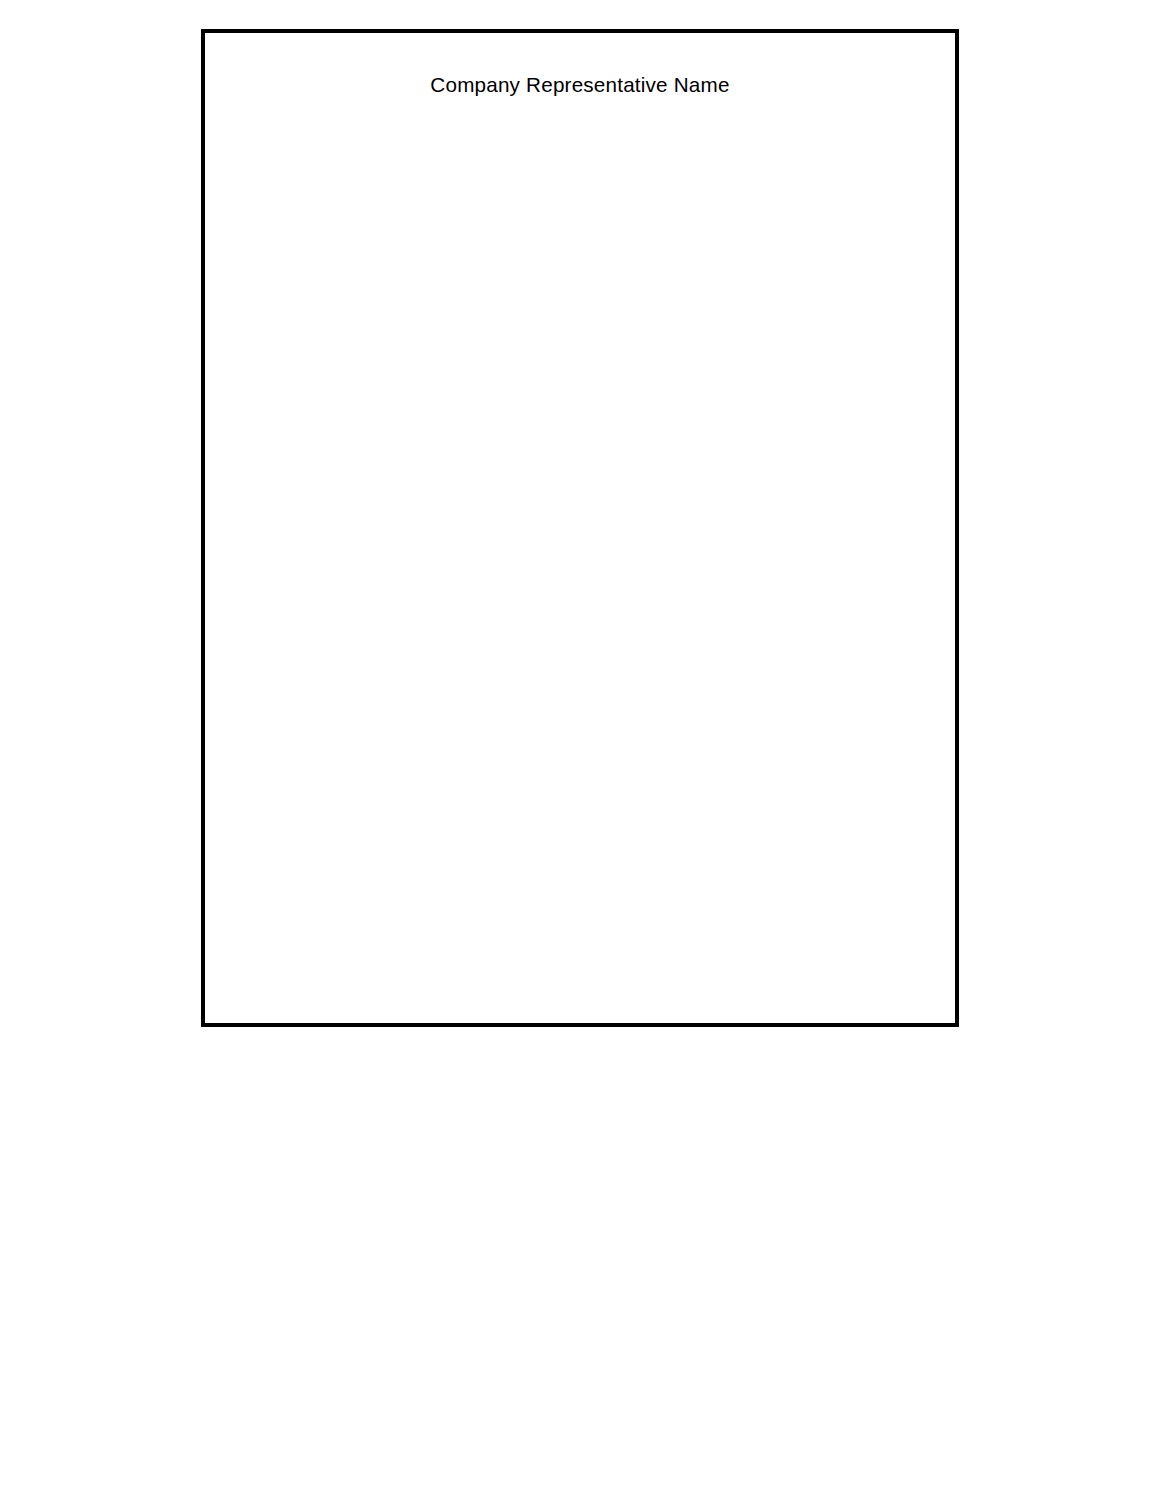Company Representative Name